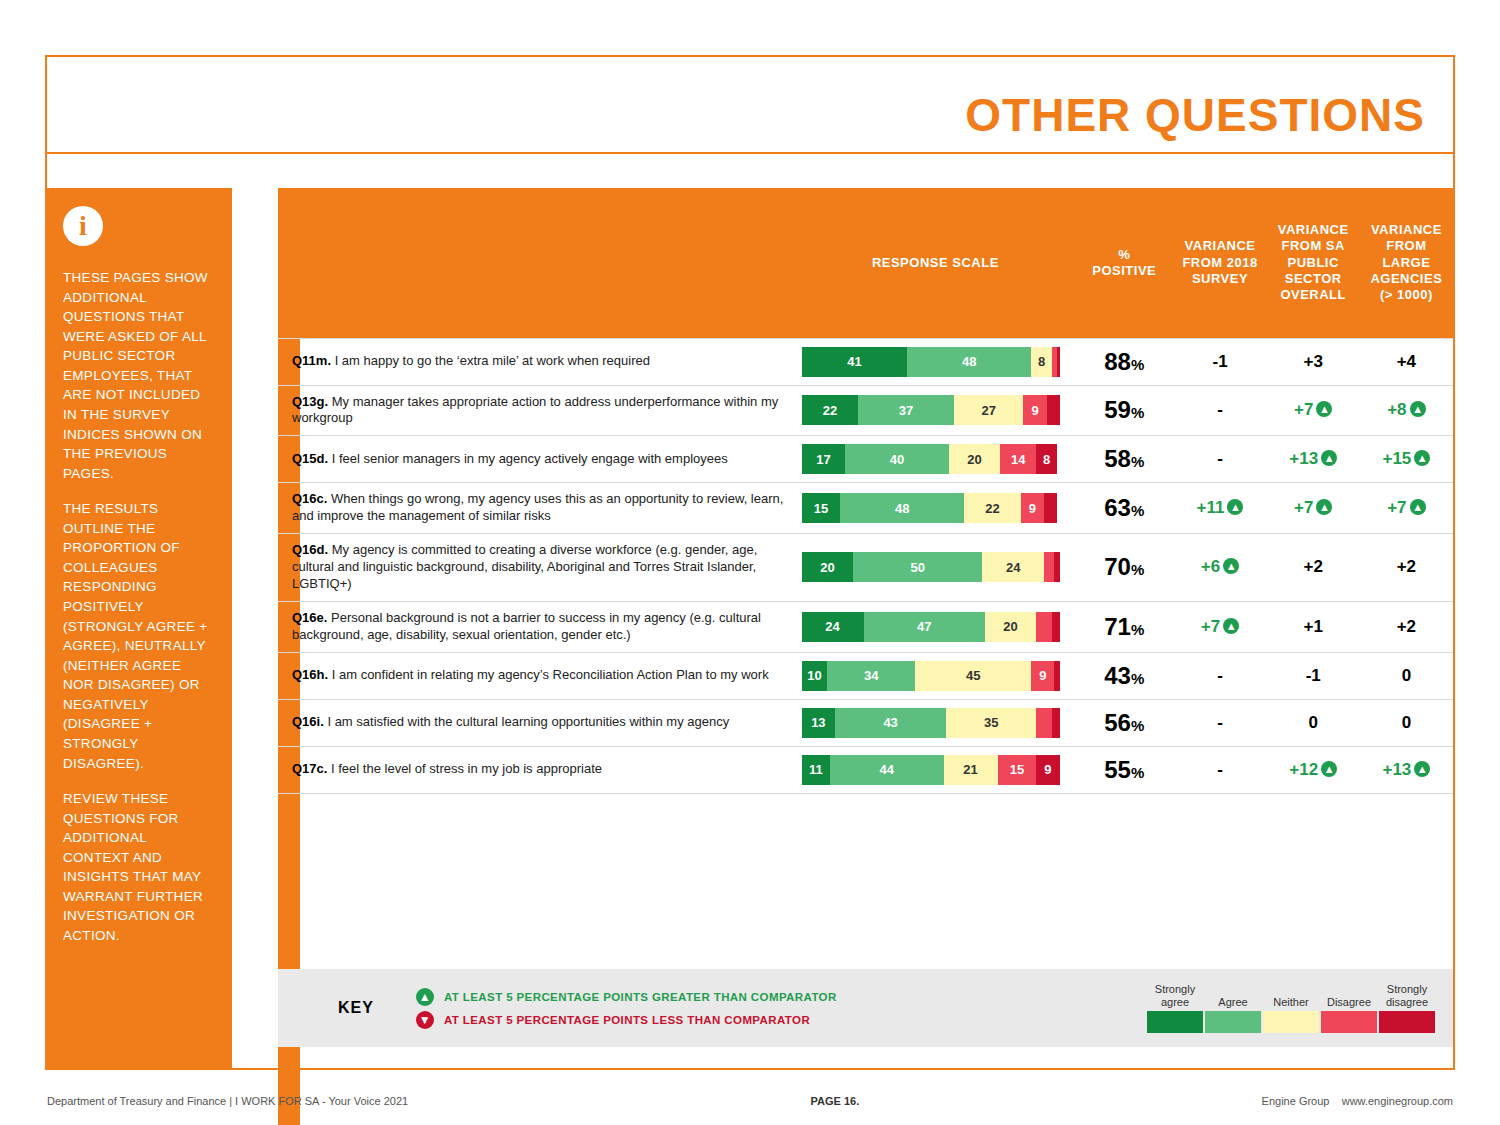OTHER QUESTIONS
i
These pages show additional questions that were asked of all public sector employees, that are not included in the survey indices shown on the previous pages.
The results outline the proportion of colleagues responding positively (strongly agree + agree), neutrally (neither agree nor disagree) or negatively (disagree + strongly disagree).
Review these questions for additional context and insights that may warrant further investigation or action.
| | RESPONSE SCALE | % POSITIVE | VARIANCE FROM 2018 SURVEY | VARIANCE FROM SA PUBLIC SECTOR OVERALL | VARIANCE FROM LARGE AGENCIES (> 1000) |
| --- | --- | --- | --- | --- | --- |
| Q11m. I am happy to go the ‘extra mile’ at work when required | 41 48 8 | 88 % | -1 | +3 | +4 |
| Q13g. My manager takes appropriate action to address underperformance within my workgroup | 22 37 27 9 | 59 % | - | +7 ▲ | +8 ▲ |
| Q15d. I feel senior managers in my agency actively engage with employees | 17 40 20 14 8 | 58 % | - | +13 ▲ | +15 ▲ |
| Q16c. When things go wrong, my agency uses this as an opportunity to review, learn, and improve the management of similar risks | 15 48 22 9 | 63 % | +11 ▲ | +7 ▲ | +7 ▲ |
| Q16d. My agency is committed to creating a diverse workforce (e.g. gender, age, cultural and linguistic background, disability, Aboriginal and Torres Strait Islander, LGBTIQ+) | 20 50 24 | 70 % | +6 ▲ | +2 | +2 |
| Q16e. Personal background is not a barrier to success in my agency (e.g. cultural background, age, disability, sexual orientation, gender etc.) | 24 47 20 | 71 % | +7 ▲ | +1 | +2 |
| Q16h. I am confident in relating my agency’s Reconciliation Action Plan to my work | 10 34 45 9 | 43 % | - | -1 | 0 |
| Q16i. I am satisfied with the cultural learning opportunities within my agency | 13 43 35 | 56 % | - | 0 | 0 |
| Q17c. I feel the level of stress in my job is appropriate | 11 44 21 15 9 | 55 % | - | +12 ▲ | +13 ▲ |
KEY
▲AT LEAST 5 PERCENTAGE POINTS GREATER THAN COMPARATOR
▼AT LEAST 5 PERCENTAGE POINTS LESS THAN COMPARATOR
Strongly agree
Agree
Neither
Disagree
Strongly disagree
Department of Treasury and Finance | I WORK FOR SA - Your Voice 2021
PAGE 16.
Engine Group www.enginegroup.com